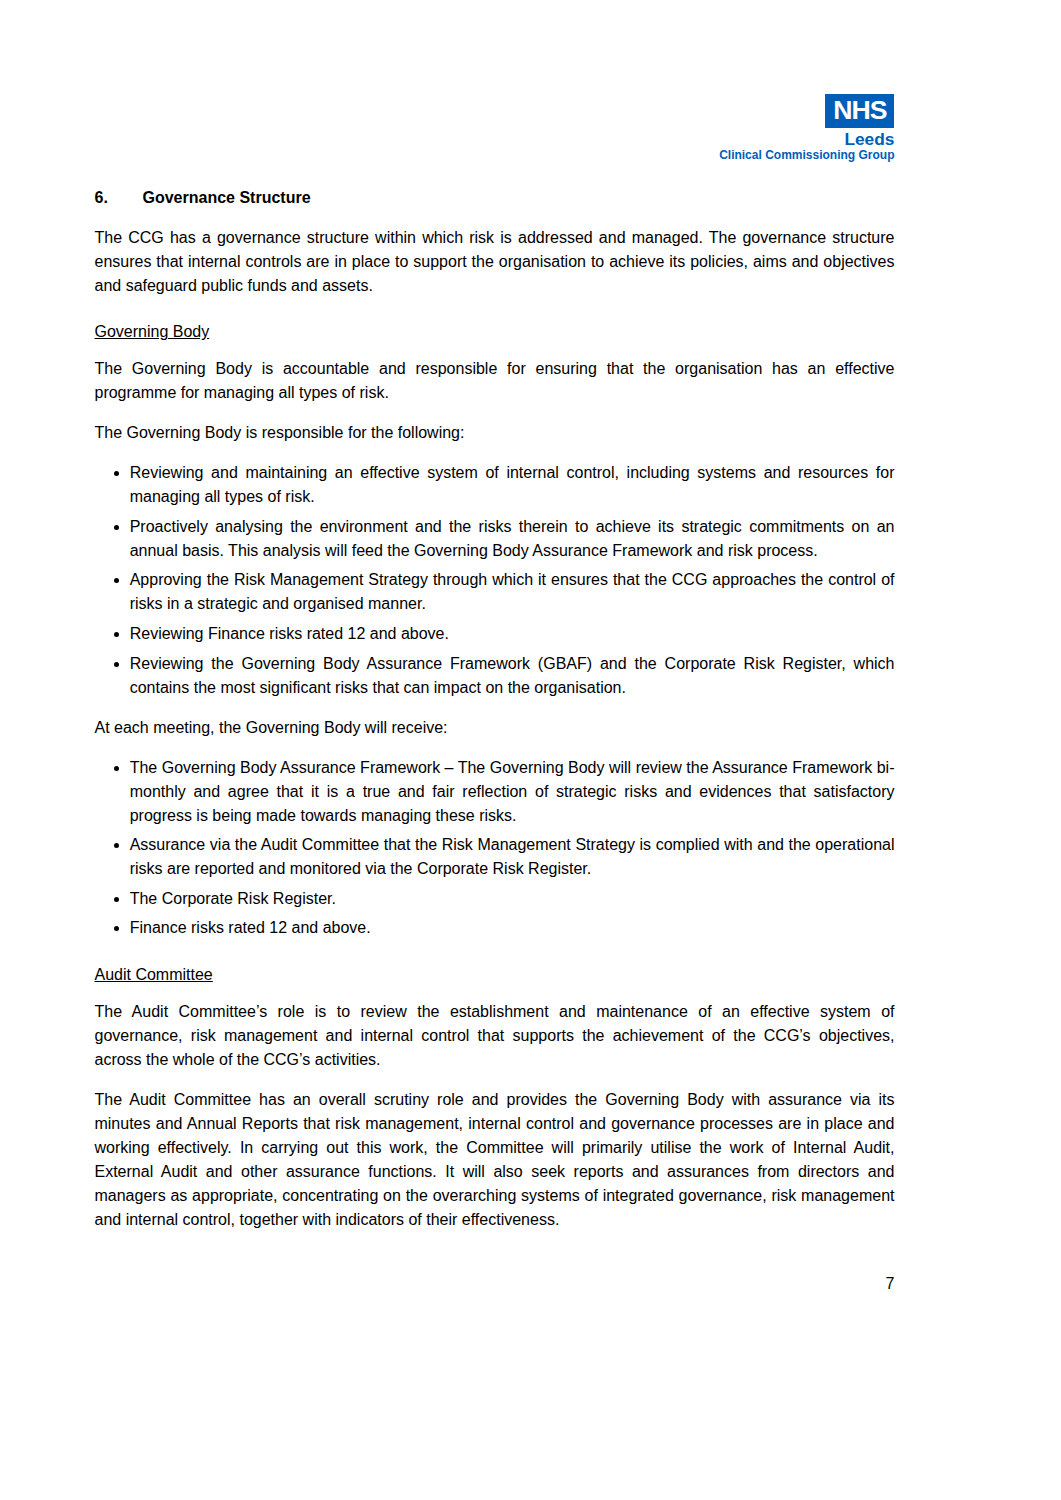NHS Leeds Clinical Commissioning Group
6. Governance Structure
The CCG has a governance structure within which risk is addressed and managed. The governance structure ensures that internal controls are in place to support the organisation to achieve its policies, aims and objectives and safeguard public funds and assets.
Governing Body
The Governing Body is accountable and responsible for ensuring that the organisation has an effective programme for managing all types of risk.
The Governing Body is responsible for the following:
Reviewing and maintaining an effective system of internal control, including systems and resources for managing all types of risk.
Proactively analysing the environment and the risks therein to achieve its strategic commitments on an annual basis. This analysis will feed the Governing Body Assurance Framework and risk process.
Approving the Risk Management Strategy through which it ensures that the CCG approaches the control of risks in a strategic and organised manner.
Reviewing Finance risks rated 12 and above.
Reviewing the Governing Body Assurance Framework (GBAF) and the Corporate Risk Register, which contains the most significant risks that can impact on the organisation.
At each meeting, the Governing Body will receive:
The Governing Body Assurance Framework – The Governing Body will review the Assurance Framework bi-monthly and agree that it is a true and fair reflection of strategic risks and evidences that satisfactory progress is being made towards managing these risks.
Assurance via the Audit Committee that the Risk Management Strategy is complied with and the operational risks are reported and monitored via the Corporate Risk Register.
The Corporate Risk Register.
Finance risks rated 12 and above.
Audit Committee
The Audit Committee’s role is to review the establishment and maintenance of an effective system of governance, risk management and internal control that supports the achievement of the CCG’s objectives, across the whole of the CCG’s activities.
The Audit Committee has an overall scrutiny role and provides the Governing Body with assurance via its minutes and Annual Reports that risk management, internal control and governance processes are in place and working effectively. In carrying out this work, the Committee will primarily utilise the work of Internal Audit, External Audit and other assurance functions. It will also seek reports and assurances from directors and managers as appropriate, concentrating on the overarching systems of integrated governance, risk management and internal control, together with indicators of their effectiveness.
7